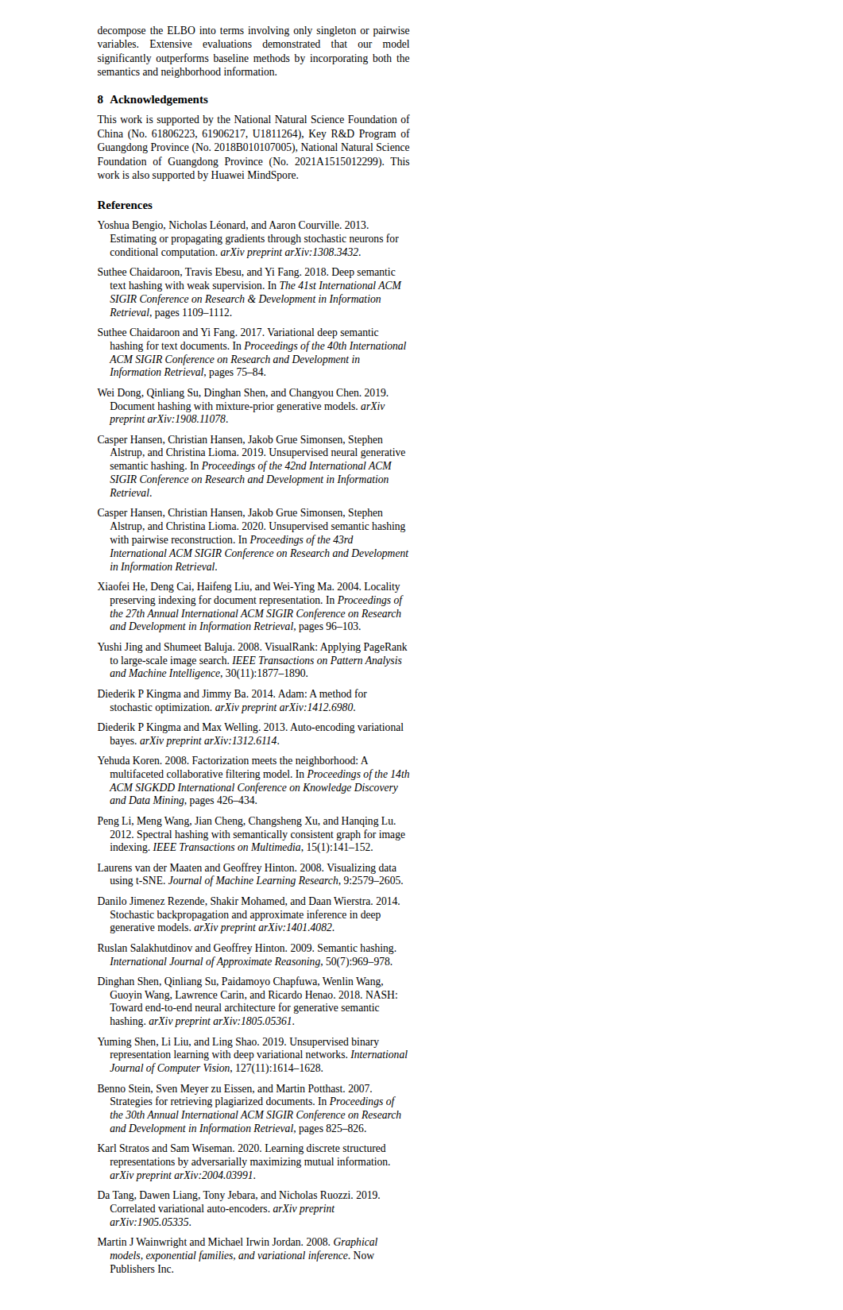decompose the ELBO into terms involving only singleton or pairwise variables. Extensive evaluations demonstrated that our model significantly outperforms baseline methods by incorporating both the semantics and neighborhood information.
8 Acknowledgements
This work is supported by the National Natural Science Foundation of China (No. 61806223, 61906217, U1811264), Key R&D Program of Guangdong Province (No. 2018B010107005), National Natural Science Foundation of Guangdong Province (No. 2021A1515012299). This work is also supported by Huawei MindSpore.
References
Yoshua Bengio, Nicholas Léonard, and Aaron Courville. 2013. Estimating or propagating gradients through stochastic neurons for conditional computation. arXiv preprint arXiv:1308.3432.
Suthee Chaidaroon, Travis Ebesu, and Yi Fang. 2018. Deep semantic text hashing with weak supervision. In The 41st International ACM SIGIR Conference on Research & Development in Information Retrieval, pages 1109–1112.
Suthee Chaidaroon and Yi Fang. 2017. Variational deep semantic hashing for text documents. In Proceedings of the 40th International ACM SIGIR Conference on Research and Development in Information Retrieval, pages 75–84.
Wei Dong, Qinliang Su, Dinghan Shen, and Changyou Chen. 2019. Document hashing with mixture-prior generative models. arXiv preprint arXiv:1908.11078.
Casper Hansen, Christian Hansen, Jakob Grue Simonsen, Stephen Alstrup, and Christina Lioma. 2019. Unsupervised neural generative semantic hashing. In Proceedings of the 42nd International ACM SIGIR Conference on Research and Development in Information Retrieval.
Casper Hansen, Christian Hansen, Jakob Grue Simonsen, Stephen Alstrup, and Christina Lioma. 2020. Unsupervised semantic hashing with pairwise reconstruction. In Proceedings of the 43rd International ACM SIGIR Conference on Research and Development in Information Retrieval.
Xiaofei He, Deng Cai, Haifeng Liu, and Wei-Ying Ma. 2004. Locality preserving indexing for document representation. In Proceedings of the 27th Annual International ACM SIGIR Conference on Research and Development in Information Retrieval, pages 96–103.
Yushi Jing and Shumeet Baluja. 2008. VisualRank: Applying PageRank to large-scale image search. IEEE Transactions on Pattern Analysis and Machine Intelligence, 30(11):1877–1890.
Diederik P Kingma and Jimmy Ba. 2014. Adam: A method for stochastic optimization. arXiv preprint arXiv:1412.6980.
Diederik P Kingma and Max Welling. 2013. Auto-encoding variational bayes. arXiv preprint arXiv:1312.6114.
Yehuda Koren. 2008. Factorization meets the neighborhood: A multifaceted collaborative filtering model. In Proceedings of the 14th ACM SIGKDD International Conference on Knowledge Discovery and Data Mining, pages 426–434.
Peng Li, Meng Wang, Jian Cheng, Changsheng Xu, and Hanqing Lu. 2012. Spectral hashing with semantically consistent graph for image indexing. IEEE Transactions on Multimedia, 15(1):141–152.
Laurens van der Maaten and Geoffrey Hinton. 2008. Visualizing data using t-SNE. Journal of Machine Learning Research, 9:2579–2605.
Danilo Jimenez Rezende, Shakir Mohamed, and Daan Wierstra. 2014. Stochastic backpropagation and approximate inference in deep generative models. arXiv preprint arXiv:1401.4082.
Ruslan Salakhutdinov and Geoffrey Hinton. 2009. Semantic hashing. International Journal of Approximate Reasoning, 50(7):969–978.
Dinghan Shen, Qinliang Su, Paidamoyo Chapfuwa, Wenlin Wang, Guoyin Wang, Lawrence Carin, and Ricardo Henao. 2018. NASH: Toward end-to-end neural architecture for generative semantic hashing. arXiv preprint arXiv:1805.05361.
Yuming Shen, Li Liu, and Ling Shao. 2019. Unsupervised binary representation learning with deep variational networks. International Journal of Computer Vision, 127(11):1614–1628.
Benno Stein, Sven Meyer zu Eissen, and Martin Potthast. 2007. Strategies for retrieving plagiarized documents. In Proceedings of the 30th Annual International ACM SIGIR Conference on Research and Development in Information Retrieval, pages 825–826.
Karl Stratos and Sam Wiseman. 2020. Learning discrete structured representations by adversarially maximizing mutual information. arXiv preprint arXiv:2004.03991.
Da Tang, Dawen Liang, Tony Jebara, and Nicholas Ruozzi. 2019. Correlated variational auto-encoders. arXiv preprint arXiv:1905.05335.
Martin J Wainwright and Michael Irwin Jordan. 2008. Graphical models, exponential families, and variational inference. Now Publishers Inc.